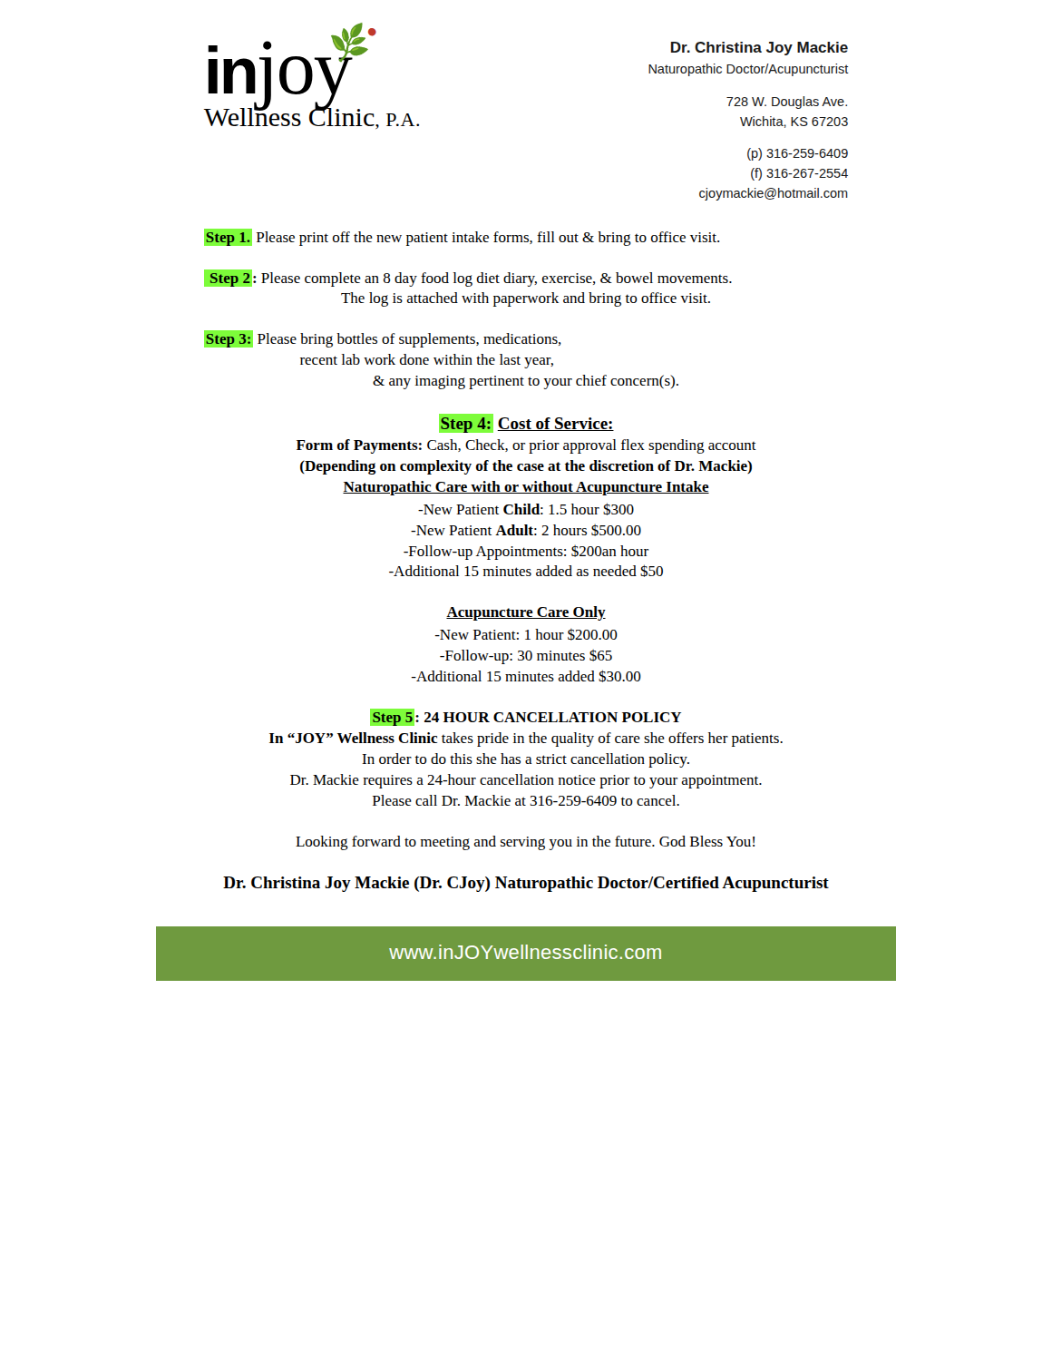🌿●
injoy
Wellness Clinic, P.A.
Dr. Christina Joy Mackie
Naturopathic Doctor/Acupuncturist
728 W. Douglas Ave.
Wichita, KS 67203
(p) 316-259-6409
(f) 316-267-2554
cjoymackie@hotmail.com
Step 1. Please print off the new patient intake forms, fill out & bring to office visit.
Step 2: Please complete an 8 day food log diet diary, exercise, & bowel movements.
The log is attached with paperwork and bring to office visit.
Step 3: Please bring bottles of supplements, medications,
recent lab work done within the last year,
& any imaging pertinent to your chief concern(s).
Step 4: Cost of Service:
Form of Payments: Cash, Check, or prior approval flex spending account
(Depending on complexity of the case at the discretion of Dr. Mackie)
Naturopathic Care with or without Acupuncture Intake
-New Patient Child: 1.5 hour $300
-New Patient Adult: 2 hours $500.00
-Follow-up Appointments: $200an hour
-Additional 15 minutes added as needed $50
Acupuncture Care Only
-New Patient: 1 hour $200.00
-Follow-up: 30 minutes $65
-Additional 15 minutes added $30.00
Step 5: 24 HOUR CANCELLATION POLICY
In “JOY” Wellness Clinic takes pride in the quality of care she offers her patients.
In order to do this she has a strict cancellation policy.
Dr. Mackie requires a 24-hour cancellation notice prior to your appointment.
Please call Dr. Mackie at 316-259-6409 to cancel.
Looking forward to meeting and serving you in the future. God Bless You!
Dr. Christina Joy Mackie (Dr. CJoy) Naturopathic Doctor/Certified Acupuncturist
www.inJOYwellnessclinic.com